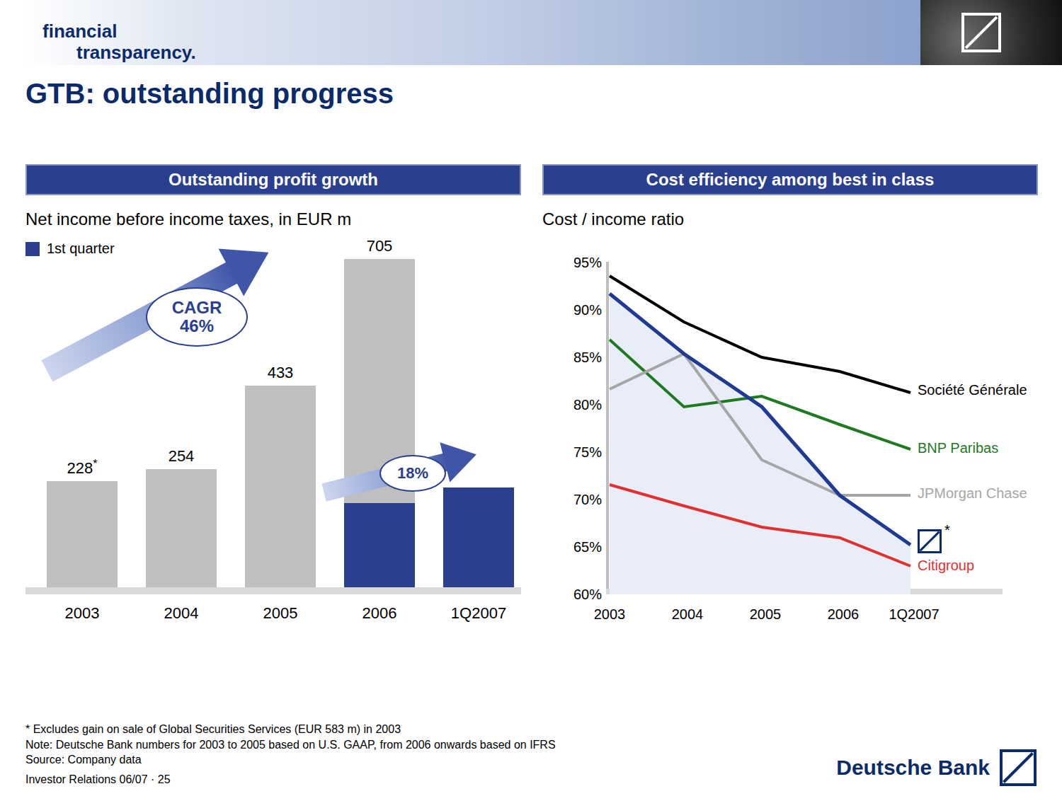financial transparency.
GTB: outstanding progress
Outstanding profit growth
Cost efficiency among best in class
Net income before income taxes, in EUR m
Cost / income ratio
1st quarter
228*
254
433
705
181
214
2003
2004
2005
2006
1Q2007
CAGR
46%
18%
95%
90%
85%
80%
75%
70%
65%
60%
2003
2004
2005
2006
1Q2007
Société Générale
BNP Paribas
JPMorgan Chase
Citigroup
*
* Excludes gain on sale of Global Securities Services (EUR 583 m) in 2003
Note: Deutsche Bank numbers for 2003 to 2005 based on U.S. GAAP, from 2006 onwards based on IFRS
Source: Company data
Investor Relations 06/07 · 25
Deutsche Bank